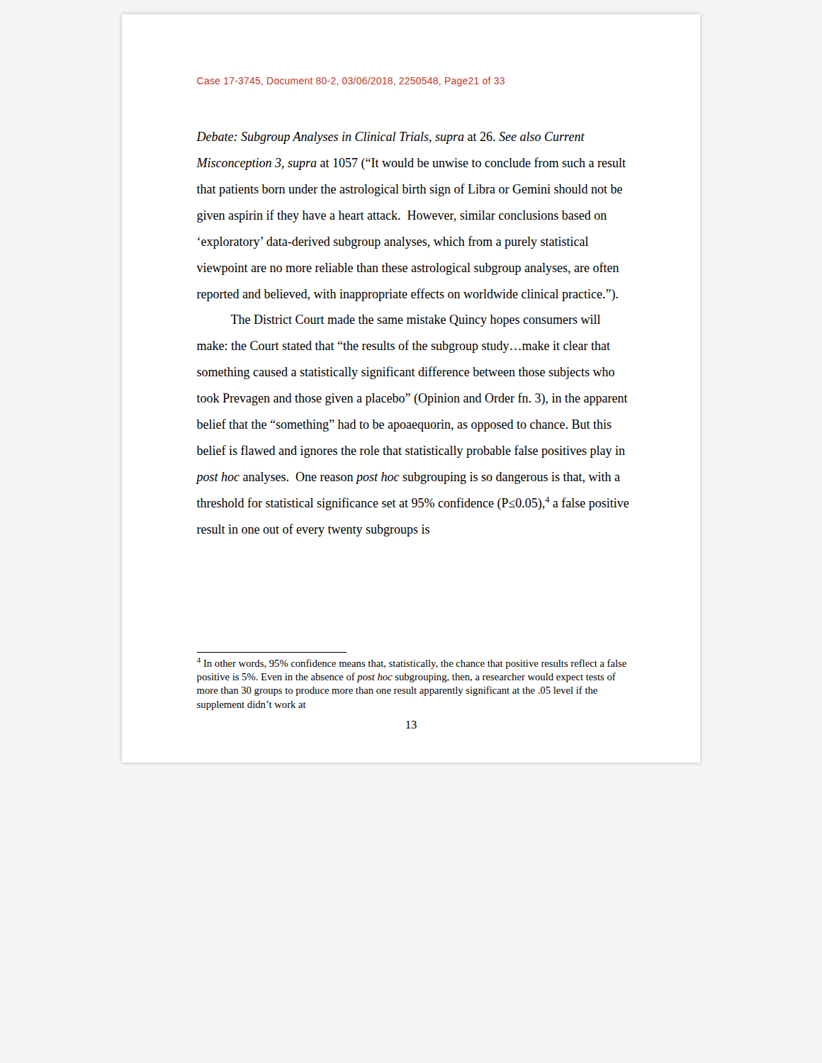Case 17-3745, Document 80-2, 03/06/2018, 2250548, Page21 of 33
Debate: Subgroup Analyses in Clinical Trials, supra at 26. See also Current Misconception 3, supra at 1057 (“It would be unwise to conclude from such a result that patients born under the astrological birth sign of Libra or Gemini should not be given aspirin if they have a heart attack. However, similar conclusions based on ‘exploratory’ data-derived subgroup analyses, which from a purely statistical viewpoint are no more reliable than these astrological subgroup analyses, are often reported and believed, with inappropriate effects on worldwide clinical practice.”).
The District Court made the same mistake Quincy hopes consumers will make: the Court stated that “the results of the subgroup study…make it clear that something caused a statistically significant difference between those subjects who took Prevagen and those given a placebo” (Opinion and Order fn. 3), in the apparent belief that the “something” had to be apoaequorin, as opposed to chance. But this belief is flawed and ignores the role that statistically probable false positives play in post hoc analyses. One reason post hoc subgrouping is so dangerous is that, with a threshold for statistical significance set at 95% confidence (P≤0.05),4 a false positive result in one out of every twenty subgroups is
4 In other words, 95% confidence means that, statistically, the chance that positive results reflect a false positive is 5%. Even in the absence of post hoc subgrouping, then, a researcher would expect tests of more than 30 groups to produce more than one result apparently significant at the .05 level if the supplement didn’t work at
13